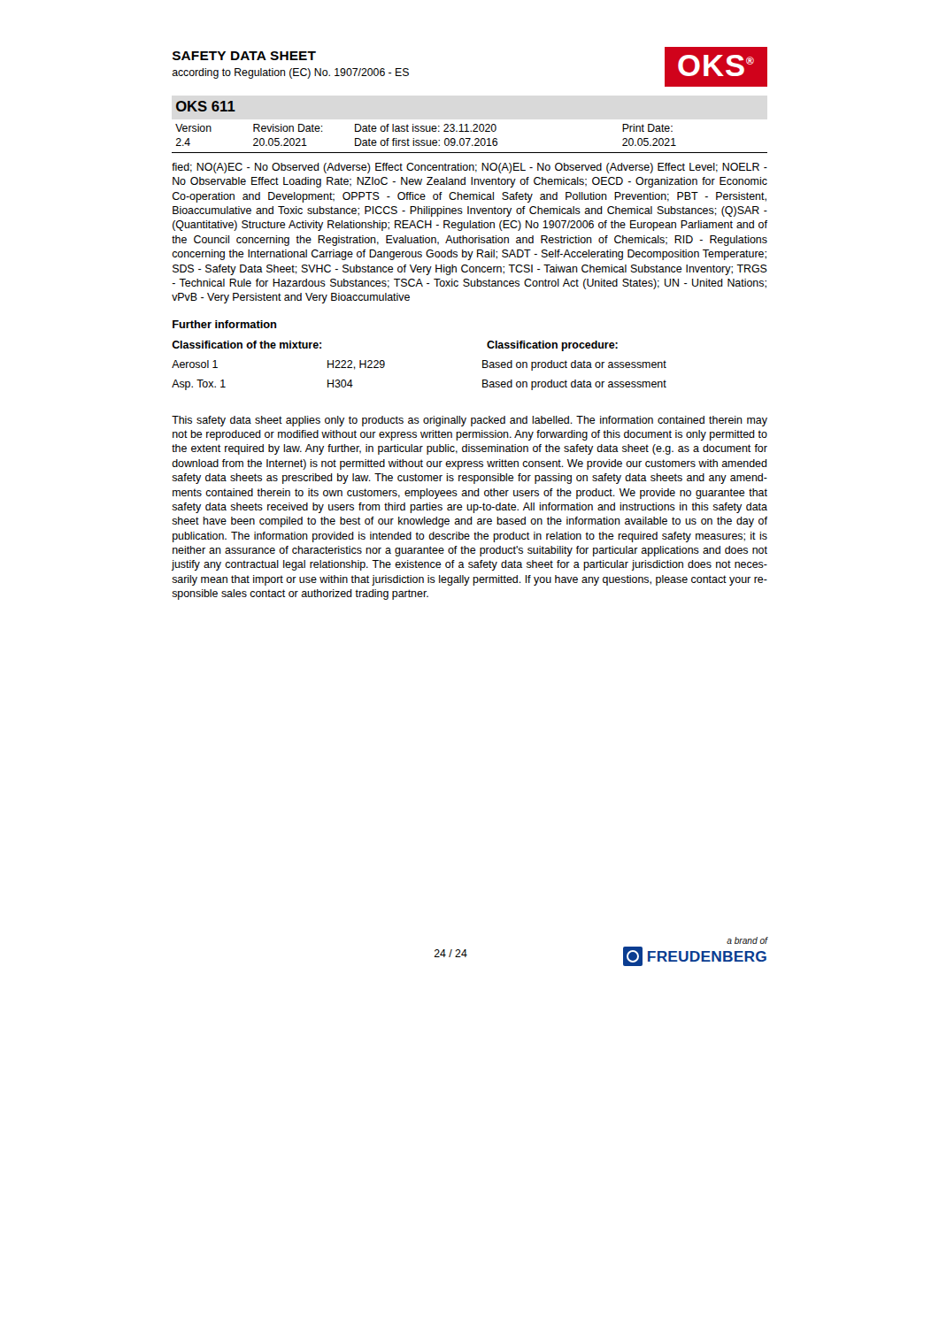SAFETY DATA SHEET
according to Regulation (EC) No. 1907/2006 - ES
OKS®
OKS 611
| Version | Revision Date: | Date of last issue: 23.11.2020 | Print Date: |
| 2.4 | 20.05.2021 | Date of first issue: 09.07.2016 | 20.05.2021 |
fied; NO(A)EC - No Observed (Adverse) Effect Concentration; NO(A)EL - No Observed (Adverse) Effect Level; NOELR - No Observable Effect Loading Rate; NZIoC - New Zealand Inventory of Chemicals; OECD - Organization for Economic Co-operation and Development; OPPTS - Office of Chemical Safety and Pollution Prevention; PBT - Persistent, Bioaccumulative and Toxic substance; PICCS - Philippines Inventory of Chemicals and Chemical Substances; (Q)SAR - (Quantitative) Structure Activity Relationship; REACH - Regulation (EC) No 1907/2006 of the European Parliament and of the Council concerning the Registration, Evaluation, Authorisation and Restriction of Chemicals; RID - Regulations concerning the International Carriage of Dangerous Goods by Rail; SADT - Self-Accelerating Decomposition Temperature; SDS - Safety Data Sheet; SVHC - Substance of Very High Concern; TCSI - Taiwan Chemical Substance Inventory; TRGS - Technical Rule for Hazardous Substances; TSCA - Toxic Substances Control Act (United States); UN - United Nations; vPvB - Very Persistent and Very Bioaccumulative
Further information
| Classification of the mixture: | | Classification procedure: |
| Aerosol 1 | H222, H229 | Based on product data or assessment |
| Asp. Tox. 1 | H304 | Based on product data or assessment |
This safety data sheet applies only to products as originally packed and labelled. The information contained therein may not be reproduced or modified without our express written permission. Any forwarding of this document is only permitted to the extent required by law. Any further, in particular public, dissemination of the safety data sheet (e.g. as a document for download from the Internet) is not permitted without our express written consent. We provide our customers with amended safety data sheets as prescribed by law. The customer is responsible for passing on safety data sheets and any amendments contained therein to its own customers, employees and other users of the product. We provide no guarantee that safety data sheets received by users from third parties are up-to-date. All information and instructions in this safety data sheet have been compiled to the best of our knowledge and are based on the information available to us on the day of publication. The information provided is intended to describe the product in relation to the required safety measures; it is neither an assurance of characteristics nor a guarantee of the product's suitability for particular applications and does not justify any contractual legal relationship. The existence of a safety data sheet for a particular jurisdiction does not necessarily mean that import or use within that jurisdiction is legally permitted. If you have any questions, please contact your responsible sales contact or authorized trading partner.
24 / 24
a brand of
FREUDENBERG